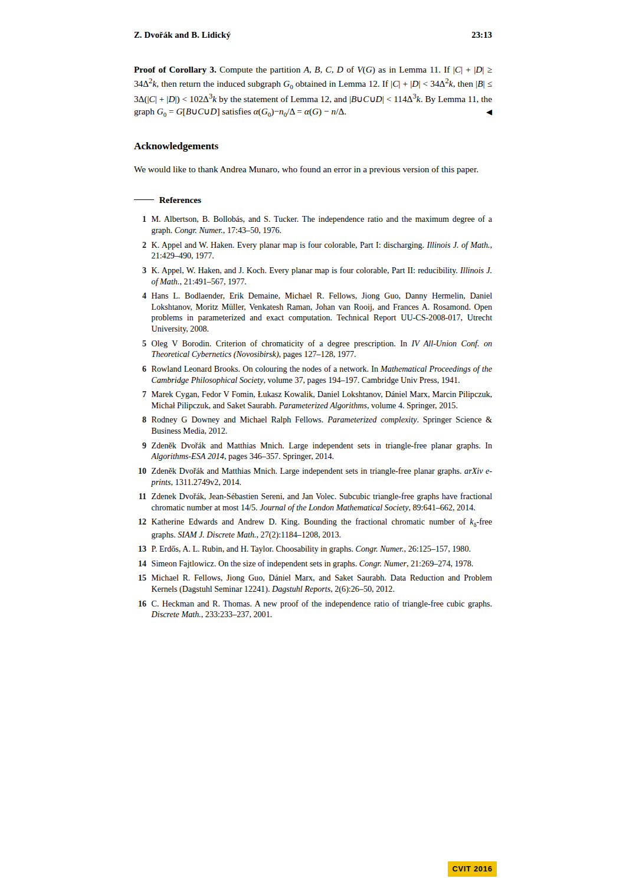Z. Dvořák and B. Lidický 23:13
Proof of Corollary 3. Compute the partition A, B, C, D of V(G) as in Lemma 11. If |C| + |D| ≥ 34Δ2k, then return the induced subgraph G0 obtained in Lemma 12. If |C| + |D| < 34Δ2k, then |B| ≤ 3Δ(|C| + |D|) < 102Δ3k by the statement of Lemma 12, and |B∪C∪D| < 114Δ3k. By Lemma 11, the graph G0 = G[B∪C∪D] satisfies α(G0)−n0/Δ = α(G) − n/Δ.
Acknowledgements
We would like to thank Andrea Munaro, who found an error in a previous version of this paper.
References
M. Albertson, B. Bollobás, and S. Tucker. The independence ratio and the maximum degree of a graph. Congr. Numer., 17:43–50, 1976.
K. Appel and W. Haken. Every planar map is four colorable, Part I: discharging. Illinois J. of Math., 21:429–490, 1977.
K. Appel, W. Haken, and J. Koch. Every planar map is four colorable, Part II: reducibility. Illinois J. of Math., 21:491–567, 1977.
Hans L. Bodlaender, Erik Demaine, Michael R. Fellows, Jiong Guo, Danny Hermelin, Daniel Lokshtanov, Moritz Müller, Venkatesh Raman, Johan van Rooij, and Frances A. Rosamond. Open problems in parameterized and exact computation. Technical Report UU-CS-2008-017, Utrecht University, 2008.
Oleg V Borodin. Criterion of chromaticity of a degree prescription. In IV All-Union Conf. on Theoretical Cybernetics (Novosibirsk), pages 127–128, 1977.
Rowland Leonard Brooks. On colouring the nodes of a network. In Mathematical Proceedings of the Cambridge Philosophical Society, volume 37, pages 194–197. Cambridge Univ Press, 1941.
Marek Cygan, Fedor V Fomin, Łukasz Kowalik, Daniel Lokshtanov, Dániel Marx, Marcin Pilipczuk, Michał Pilipczuk, and Saket Saurabh. Parameterized Algorithms, volume 4. Springer, 2015.
Rodney G Downey and Michael Ralph Fellows. Parameterized complexity. Springer Science & Business Media, 2012.
Zdeněk Dvořák and Matthias Mnich. Large independent sets in triangle-free planar graphs. In Algorithms-ESA 2014, pages 346–357. Springer, 2014.
Zdeněk Dvořák and Matthias Mnich. Large independent sets in triangle-free planar graphs. arXiv e-prints, 1311.2749v2, 2014.
Zdenek Dvořák, Jean-Sébastien Sereni, and Jan Volec. Subcubic triangle-free graphs have fractional chromatic number at most 14/5. Journal of the London Mathematical Society, 89:641–662, 2014.
Katherine Edwards and Andrew D. King. Bounding the fractional chromatic number of kδ-free graphs. SIAM J. Discrete Math., 27(2):1184–1208, 2013.
P. Erdős, A. L. Rubin, and H. Taylor. Choosability in graphs. Congr. Numer., 26:125–157, 1980.
Simeon Fajtlowicz. On the size of independent sets in graphs. Congr. Numer, 21:269–274, 1978.
Michael R. Fellows, Jiong Guo, Dániel Marx, and Saket Saurabh. Data Reduction and Problem Kernels (Dagstuhl Seminar 12241). Dagstuhl Reports, 2(6):26–50, 2012.
C. Heckman and R. Thomas. A new proof of the independence ratio of triangle-free cubic graphs. Discrete Math., 233:233–237, 2001.
CVIT 2016